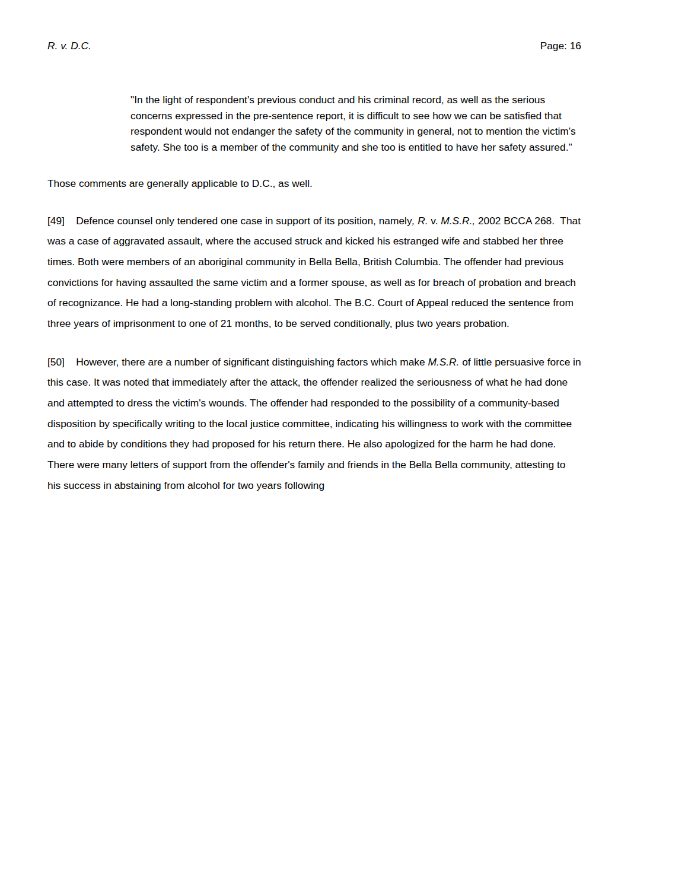R. v. D.C.
Page: 16
"In the light of respondent's previous conduct and his criminal record, as well as the serious concerns expressed in the pre-sentence report, it is difficult to see how we can be satisfied that respondent would not endanger the safety of the community in general, not to mention the victim's safety. She too is a member of the community and she too is entitled to have her safety assured."
Those comments are generally applicable to D.C., as well.
[49] Defence counsel only tendered one case in support of its position, namely, R. v. M.S.R., 2002 BCCA 268. That was a case of aggravated assault, where the accused struck and kicked his estranged wife and stabbed her three times. Both were members of an aboriginal community in Bella Bella, British Columbia. The offender had previous convictions for having assaulted the same victim and a former spouse, as well as for breach of probation and breach of recognizance. He had a long-standing problem with alcohol. The B.C. Court of Appeal reduced the sentence from three years of imprisonment to one of 21 months, to be served conditionally, plus two years probation.
[50] However, there are a number of significant distinguishing factors which make M.S.R. of little persuasive force in this case. It was noted that immediately after the attack, the offender realized the seriousness of what he had done and attempted to dress the victim's wounds. The offender had responded to the possibility of a community-based disposition by specifically writing to the local justice committee, indicating his willingness to work with the committee and to abide by conditions they had proposed for his return there. He also apologized for the harm he had done. There were many letters of support from the offender's family and friends in the Bella Bella community, attesting to his success in abstaining from alcohol for two years following